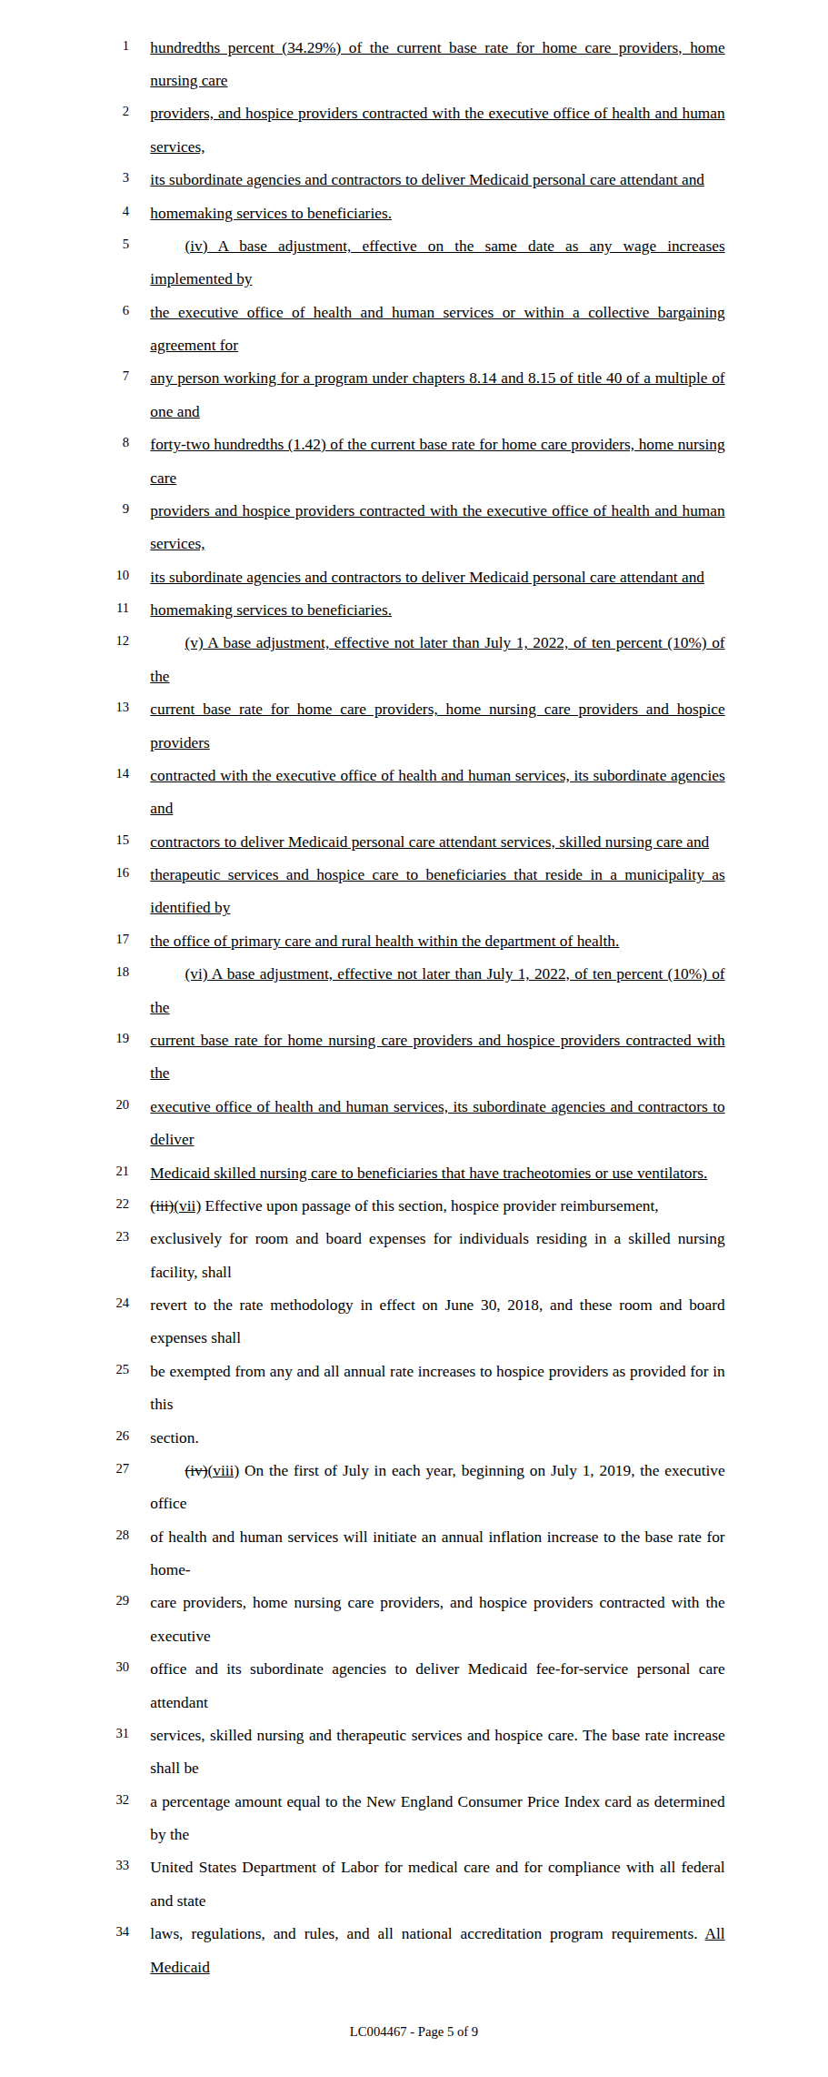hundredths percent (34.29%) of the current base rate for home care providers, home nursing care
providers, and hospice providers contracted with the executive office of health and human services,
its subordinate agencies and contractors to deliver Medicaid personal care attendant and
homemaking services to beneficiaries.
(iv) A base adjustment, effective on the same date as any wage increases implemented by
the executive office of health and human services or within a collective bargaining agreement for
any person working for a program under chapters 8.14 and 8.15 of title 40 of a multiple of one and
forty-two hundredths (1.42) of the current base rate for home care providers, home nursing care
providers and hospice providers contracted with the executive office of health and human services,
its subordinate agencies and contractors to deliver Medicaid personal care attendant and
homemaking services to beneficiaries.
(v) A base adjustment, effective not later than July 1, 2022, of ten percent (10%) of the
current base rate for home care providers, home nursing care providers and hospice providers
contracted with the executive office of health and human services, its subordinate agencies and
contractors to deliver Medicaid personal care attendant services, skilled nursing care and
therapeutic services and hospice care to beneficiaries that reside in a municipality as identified by
the office of primary care and rural health within the department of health.
(vi) A base adjustment, effective not later than July 1, 2022, of ten percent (10%) of the
current base rate for home nursing care providers and hospice providers contracted with the
executive office of health and human services, its subordinate agencies and contractors to deliver
Medicaid skilled nursing care to beneficiaries that have tracheotomies or use ventilators.
(iii)(vii) Effective upon passage of this section, hospice provider reimbursement,
exclusively for room and board expenses for individuals residing in a skilled nursing facility, shall
revert to the rate methodology in effect on June 30, 2018, and these room and board expenses shall
be exempted from any and all annual rate increases to hospice providers as provided for in this
section.
(iv)(viii) On the first of July in each year, beginning on July 1, 2019, the executive office
of health and human services will initiate an annual inflation increase to the base rate for home-
care providers, home nursing care providers, and hospice providers contracted with the executive
office and its subordinate agencies to deliver Medicaid fee-for-service personal care attendant
services, skilled nursing and therapeutic services and hospice care. The base rate increase shall be
a percentage amount equal to the New England Consumer Price Index card as determined by the
United States Department of Labor for medical care and for compliance with all federal and state
laws, regulations, and rules, and all national accreditation program requirements. All Medicaid
LC004467 - Page 5 of 9